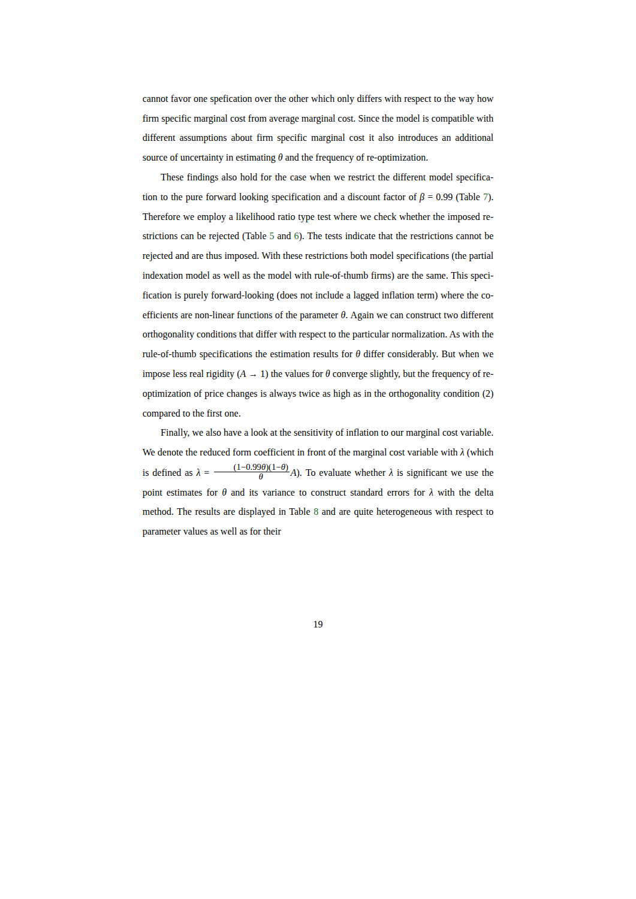cannot favor one spefication over the other which only differs with respect to the way how firm specific marginal cost from average marginal cost. Since the model is compatible with different assumptions about firm specific marginal cost it also introduces an additional source of uncertainty in estimating θ and the frequency of re-optimization.
These findings also hold for the case when we restrict the different model specification to the pure forward looking specification and a discount factor of β = 0.99 (Table 7). Therefore we employ a likelihood ratio type test where we check whether the imposed restrictions can be rejected (Table 5 and 6). The tests indicate that the restrictions cannot be rejected and are thus imposed. With these restrictions both model specifications (the partial indexation model as well as the model with rule-of-thumb firms) are the same. This specification is purely forward-looking (does not include a lagged inflation term) where the coefficients are non-linear functions of the parameter θ. Again we can construct two different orthogonality conditions that differ with respect to the particular normalization. As with the rule-of-thumb specifications the estimation results for θ differ considerably. But when we impose less real rigidity (A → 1) the values for θ converge slightly, but the frequency of re-optimization of price changes is always twice as high as in the orthogonality condition (2) compared to the first one.
Finally, we also have a look at the sensitivity of inflation to our marginal cost variable. We denote the reduced form coefficient in front of the marginal cost variable with λ (which is defined as λ = (1−0.99θ)(1−θ) θ A). To evaluate whether λ is significant we use the point estimates for θ and its variance to construct standard errors for λ with the delta method. The results are displayed in Table 8 and are quite heterogeneous with respect to parameter values as well as for their
19